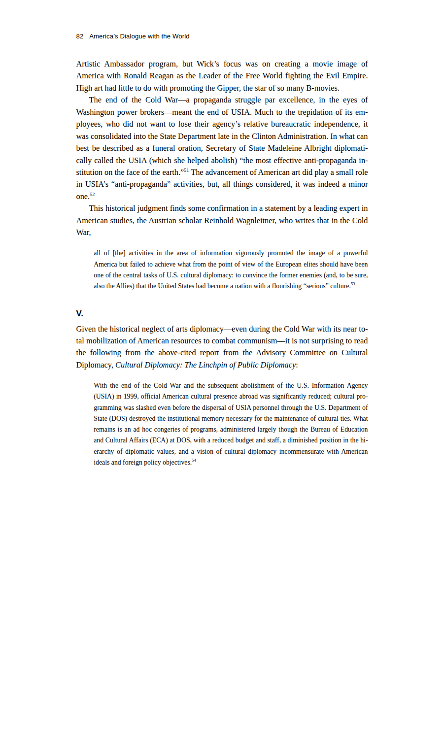82 America’s Dialogue with the World
Artistic Ambassador program, but Wick’s focus was on creating a movie image of America with Ronald Reagan as the Leader of the Free World fighting the Evil Empire. High art had little to do with promoting the Gipper, the star of so many B-movies.
The end of the Cold War—a propaganda struggle par excellence, in the eyes of Washington power brokers—meant the end of USIA. Much to the trepidation of its employees, who did not want to lose their agency’s relative bureaucratic independence, it was consolidated into the State Department late in the Clinton Administration. In what can best be described as a funeral oration, Secretary of State Madeleine Albright diplomatically called the USIA (which she helped abolish) “the most effective anti-propaganda institution on the face of the earth.”51 The advancement of American art did play a small role in USIA’s “anti-propaganda” activities, but, all things considered, it was indeed a minor one.52
This historical judgment finds some confirmation in a statement by a leading expert in American studies, the Austrian scholar Reinhold Wagnleitner, who writes that in the Cold War,
all of [the] activities in the area of information vigorously promoted the image of a powerful America but failed to achieve what from the point of view of the European elites should have been one of the central tasks of U.S. cultural diplomacy: to convince the former enemies (and, to be sure, also the Allies) that the United States had become a nation with a flourishing “serious” culture.53
V.
Given the historical neglect of arts diplomacy—even during the Cold War with its near total mobilization of American resources to combat communism—it is not surprising to read the following from the above-cited report from the Advisory Committee on Cultural Diplomacy, Cultural Diplomacy: The Linchpin of Public Diplomacy:
With the end of the Cold War and the subsequent abolishment of the U.S. Information Agency (USIA) in 1999, official American cultural presence abroad was significantly reduced; cultural programming was slashed even before the dispersal of USIA personnel through the U.S. Department of State (DOS) destroyed the institutional memory necessary for the maintenance of cultural ties. What remains is an ad hoc congeries of programs, administered largely though the Bureau of Education and Cultural Affairs (ECA) at DOS, with a reduced budget and staff, a diminished position in the hierarchy of diplomatic values, and a vision of cultural diplomacy incommensurate with American ideals and foreign policy objectives.54